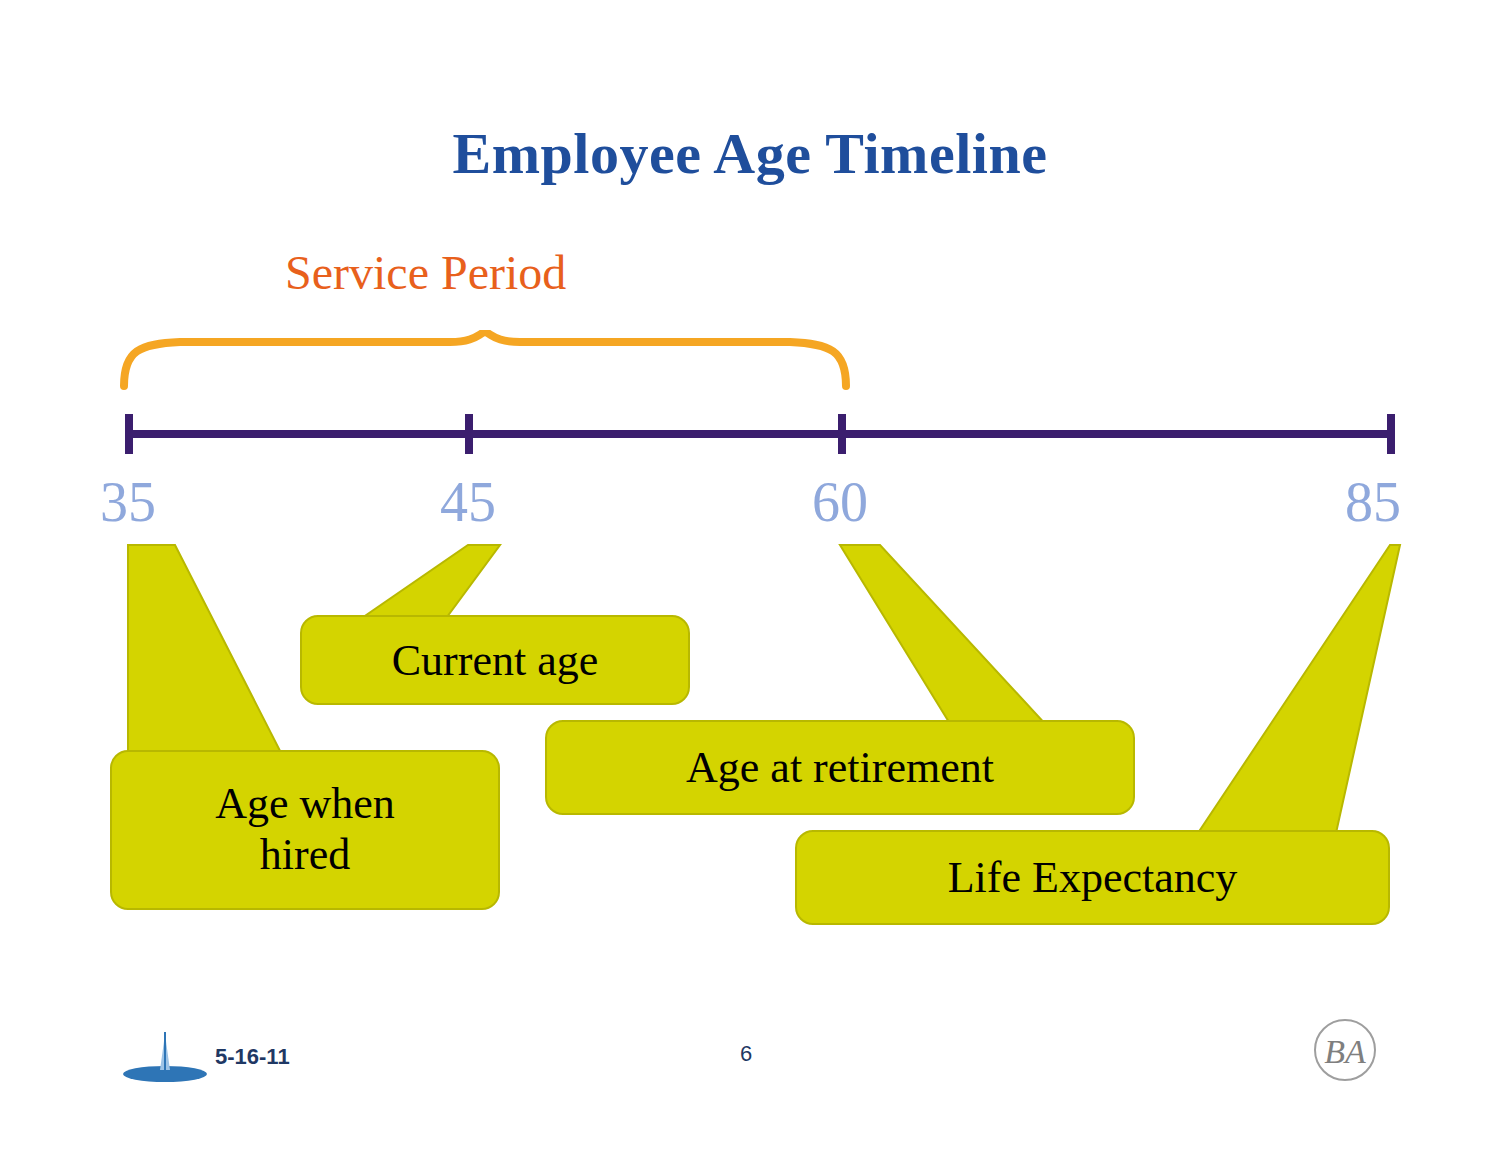Employee Age Timeline
Service Period
35
45
60
85
Current age
Age when
hired
Age at retirement
Life Expectancy
5-16-11
6
BA